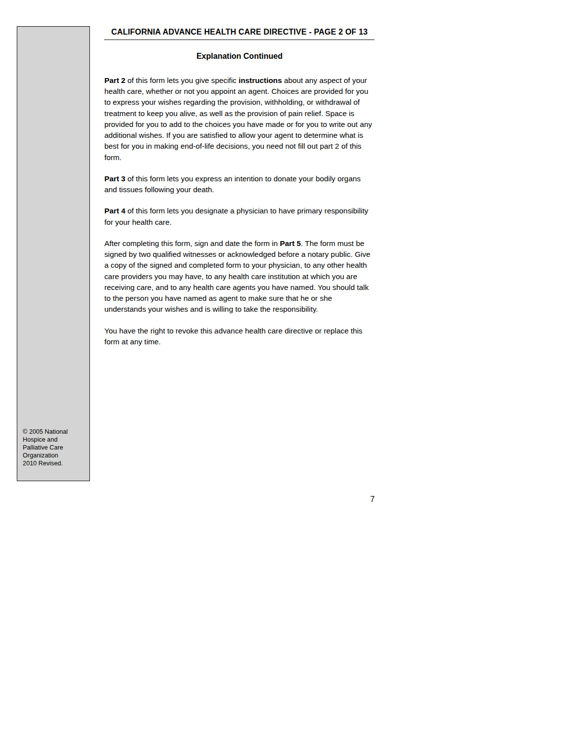© 2005 National
Hospice and
Palliative Care
Organization
2010 Revised.
CALIFORNIA ADVANCE HEALTH CARE DIRECTIVE - PAGE 2 OF 13
Explanation Continued
Part 2 of this form lets you give specific instructions about any aspect of your health care, whether or not you appoint an agent. Choices are provided for you to express your wishes regarding the provision, withholding, or withdrawal of treatment to keep you alive, as well as the provision of pain relief. Space is provided for you to add to the choices you have made or for you to write out any additional wishes. If you are satisfied to allow your agent to determine what is best for you in making end-of-life decisions, you need not fill out part 2 of this form.
Part 3 of this form lets you express an intention to donate your bodily organs and tissues following your death.
Part 4 of this form lets you designate a physician to have primary responsibility for your health care.
After completing this form, sign and date the form in Part 5. The form must be signed by two qualified witnesses or acknowledged before a notary public. Give a copy of the signed and completed form to your physician, to any other health care providers you may have, to any health care institution at which you are receiving care, and to any health care agents you have named. You should talk to the person you have named as agent to make sure that he or she understands your wishes and is willing to take the responsibility.
You have the right to revoke this advance health care directive or replace this form at any time.
7